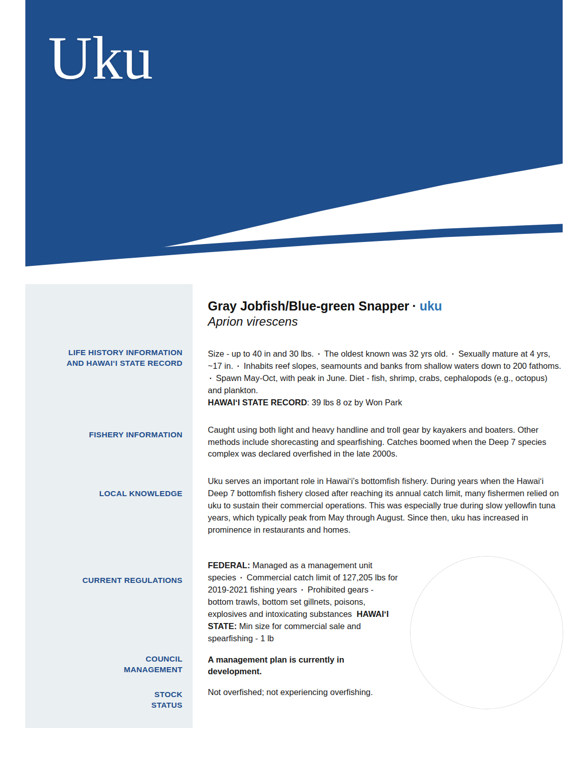Uku
Life History Information
and Hawaiʻi State Record
Fishery Information
Local Knowledge
Current Regulations
Council
Management
Stock
Status
Gray Jobfish/Blue-green Snapper·uku
Aprion virescens
Size - up to 40 in and 30 lbs. · The oldest known was 32 yrs old. · Sexually mature at 4 yrs, ~17 in. · Inhabits reef slopes, seamounts and banks from shallow waters down to 200 fathoms. · Spawn May-Oct, with peak in June. Diet - fish, shrimp, crabs, cephalopods (e.g., octopus) and plankton.
HAWAIʻI STATE RECORD: 39 lbs 8 oz by Won Park
Caught using both light and heavy handline and troll gear by kayakers and boaters. Other methods include shorecasting and spearfishing. Catches boomed when the Deep 7 species complex was declared overfished in the late 2000s.
Uku serves an important role in Hawaiʻi’s bottomfish fishery. During years when the Hawaiʻi Deep 7 bottomfish fishery closed after reaching its annual catch limit, many fishermen relied on uku to sustain their commercial operations. This was especially true during slow yellowfin tuna years, which typically peak from May through August. Since then, uku has increased in prominence in restaurants and homes.
FEDERAL: Managed as a management unit species · Commercial catch limit of 127,205 lbs for 2019-2021 fishing years · Prohibited gears - bottom trawls, bottom set gillnets, poisons, explosives and intoxicating substances HAWAIʻI STATE: Min size for commercial sale and spearfishing - 1 lb
A management plan is currently in development.
Not overfished; not experiencing overfishing.